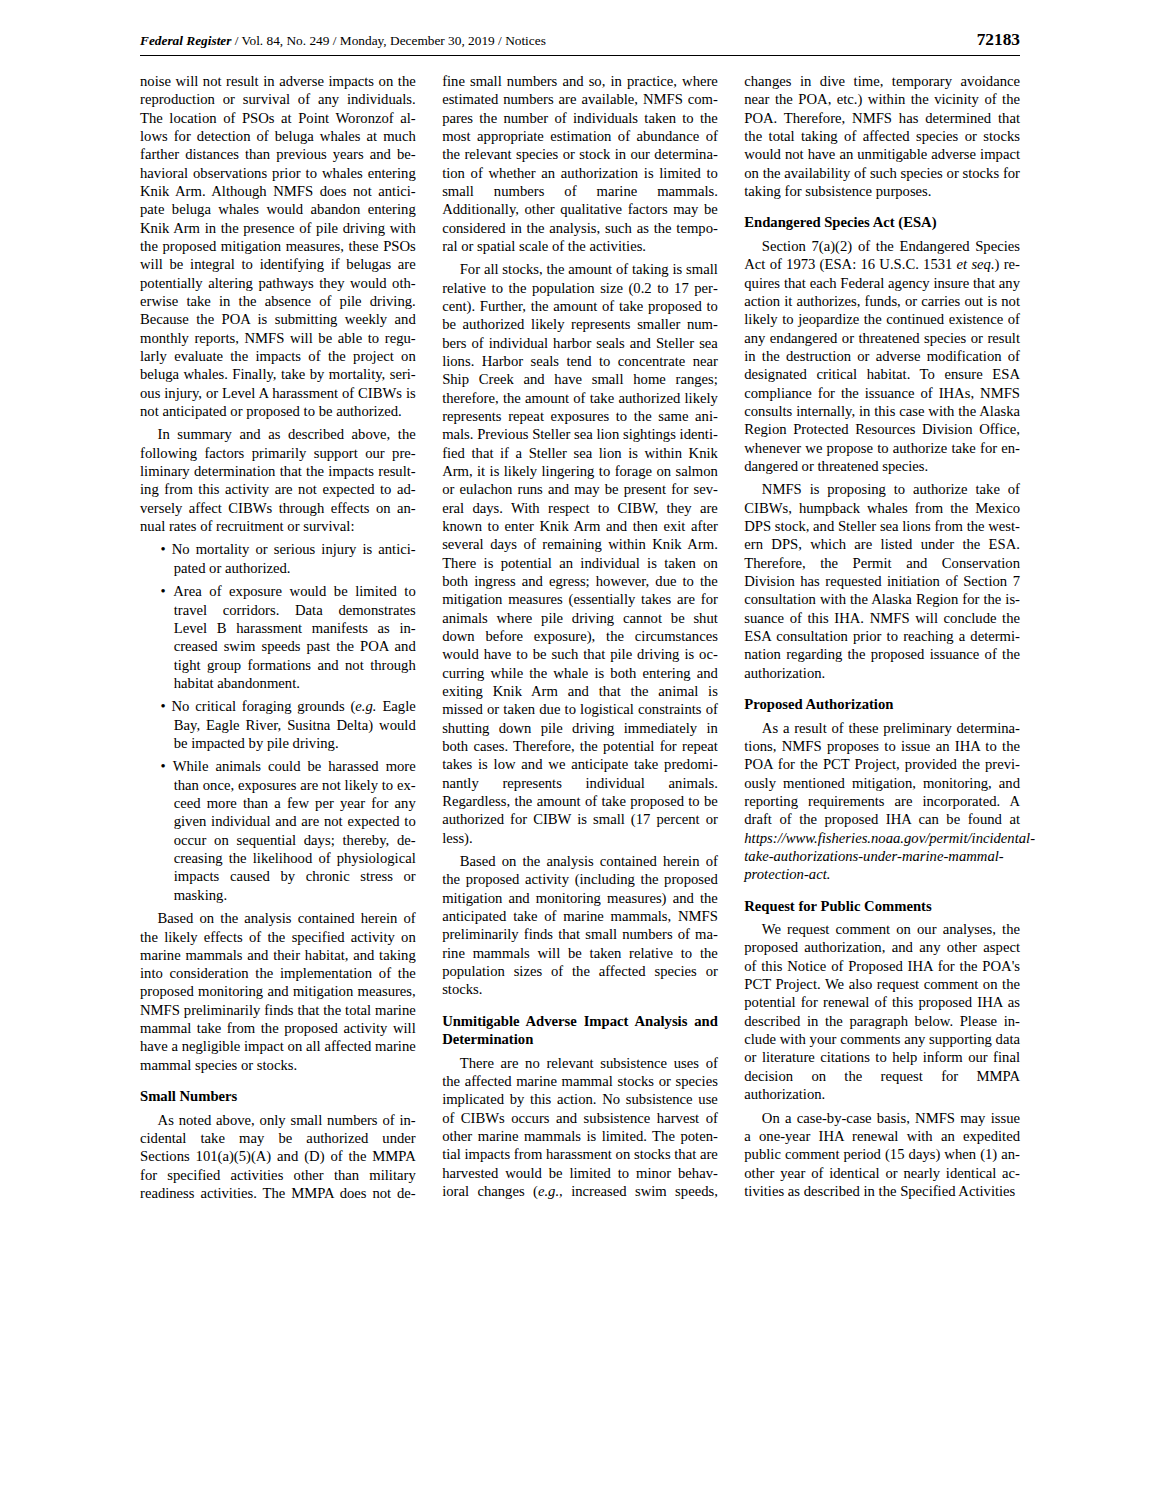Federal Register / Vol. 84, No. 249 / Monday, December 30, 2019 / Notices
72183
noise will not result in adverse impacts on the reproduction or survival of any individuals. The location of PSOs at Point Woronzof allows for detection of beluga whales at much farther distances than previous years and behavioral observations prior to whales entering Knik Arm. Although NMFS does not anticipate beluga whales would abandon entering Knik Arm in the presence of pile driving with the proposed mitigation measures, these PSOs will be integral to identifying if belugas are potentially altering pathways they would otherwise take in the absence of pile driving. Because the POA is submitting weekly and monthly reports, NMFS will be able to regularly evaluate the impacts of the project on beluga whales. Finally, take by mortality, serious injury, or Level A harassment of CIBWs is not anticipated or proposed to be authorized.
In summary and as described above, the following factors primarily support our preliminary determination that the impacts resulting from this activity are not expected to adversely affect CIBWs through effects on annual rates of recruitment or survival:
No mortality or serious injury is anticipated or authorized.
Area of exposure would be limited to travel corridors. Data demonstrates Level B harassment manifests as increased swim speeds past the POA and tight group formations and not through habitat abandonment.
No critical foraging grounds (e.g. Eagle Bay, Eagle River, Susitna Delta) would be impacted by pile driving.
While animals could be harassed more than once, exposures are not likely to exceed more than a few per year for any given individual and are not expected to occur on sequential days; thereby, decreasing the likelihood of physiological impacts caused by chronic stress or masking.
Based on the analysis contained herein of the likely effects of the specified activity on marine mammals and their habitat, and taking into consideration the implementation of the proposed monitoring and mitigation measures, NMFS preliminarily finds that the total marine mammal take from the proposed activity will have a negligible impact on all affected marine mammal species or stocks.
Small Numbers
As noted above, only small numbers of incidental take may be authorized under Sections 101(a)(5)(A) and (D) of the MMPA for specified activities other than military readiness activities. The MMPA does not define small numbers and so, in practice, where estimated numbers are available, NMFS compares the number of individuals taken to the most appropriate estimation of abundance of the relevant species or stock in our determination of whether an authorization is limited to small numbers of marine mammals. Additionally, other qualitative factors may be considered in the analysis, such as the temporal or spatial scale of the activities.
For all stocks, the amount of taking is small relative to the population size (0.2 to 17 percent). Further, the amount of take proposed to be authorized likely represents smaller numbers of individual harbor seals and Steller sea lions. Harbor seals tend to concentrate near Ship Creek and have small home ranges; therefore, the amount of take authorized likely represents repeat exposures to the same animals. Previous Steller sea lion sightings identified that if a Steller sea lion is within Knik Arm, it is likely lingering to forage on salmon or eulachon runs and may be present for several days. With respect to CIBW, they are known to enter Knik Arm and then exit after several days of remaining within Knik Arm. There is potential an individual is taken on both ingress and egress; however, due to the mitigation measures (essentially takes are for animals where pile driving cannot be shut down before exposure), the circumstances would have to be such that pile driving is occurring while the whale is both entering and exiting Knik Arm and that the animal is missed or taken due to logistical constraints of shutting down pile driving immediately in both cases. Therefore, the potential for repeat takes is low and we anticipate take predominantly represents individual animals. Regardless, the amount of take proposed to be authorized for CIBW is small (17 percent or less).
Based on the analysis contained herein of the proposed activity (including the proposed mitigation and monitoring measures) and the anticipated take of marine mammals, NMFS preliminarily finds that small numbers of marine mammals will be taken relative to the population sizes of the affected species or stocks.
Unmitigable Adverse Impact Analysis and Determination
There are no relevant subsistence uses of the affected marine mammal stocks or species implicated by this action. No subsistence use of CIBWs occurs and subsistence harvest of other marine mammals is limited. The potential impacts from harassment on stocks that are harvested would be limited to minor behavioral changes (e.g., increased swim speeds, changes in dive time, temporary avoidance near the POA, etc.) within the vicinity of the POA. Therefore, NMFS has determined that the total taking of affected species or stocks would not have an unmitigable adverse impact on the availability of such species or stocks for taking for subsistence purposes.
Endangered Species Act (ESA)
Section 7(a)(2) of the Endangered Species Act of 1973 (ESA: 16 U.S.C. 1531 et seq.) requires that each Federal agency insure that any action it authorizes, funds, or carries out is not likely to jeopardize the continued existence of any endangered or threatened species or result in the destruction or adverse modification of designated critical habitat. To ensure ESA compliance for the issuance of IHAs, NMFS consults internally, in this case with the Alaska Region Protected Resources Division Office, whenever we propose to authorize take for endangered or threatened species.
NMFS is proposing to authorize take of CIBWs, humpback whales from the Mexico DPS stock, and Steller sea lions from the western DPS, which are listed under the ESA. Therefore, the Permit and Conservation Division has requested initiation of Section 7 consultation with the Alaska Region for the issuance of this IHA. NMFS will conclude the ESA consultation prior to reaching a determination regarding the proposed issuance of the authorization.
Proposed Authorization
As a result of these preliminary determinations, NMFS proposes to issue an IHA to the POA for the PCT Project, provided the previously mentioned mitigation, monitoring, and reporting requirements are incorporated. A draft of the proposed IHA can be found at https://www.fisheries.noaa.gov/permit/incidental-take-authorizations-under-marine-mammal-protection-act.
Request for Public Comments
We request comment on our analyses, the proposed authorization, and any other aspect of this Notice of Proposed IHA for the POA's PCT Project. We also request comment on the potential for renewal of this proposed IHA as described in the paragraph below. Please include with your comments any supporting data or literature citations to help inform our final decision on the request for MMPA authorization.
On a case-by-case basis, NMFS may issue a one-year IHA renewal with an expedited public comment period (15 days) when (1) another year of identical or nearly identical activities as described in the Specified Activities